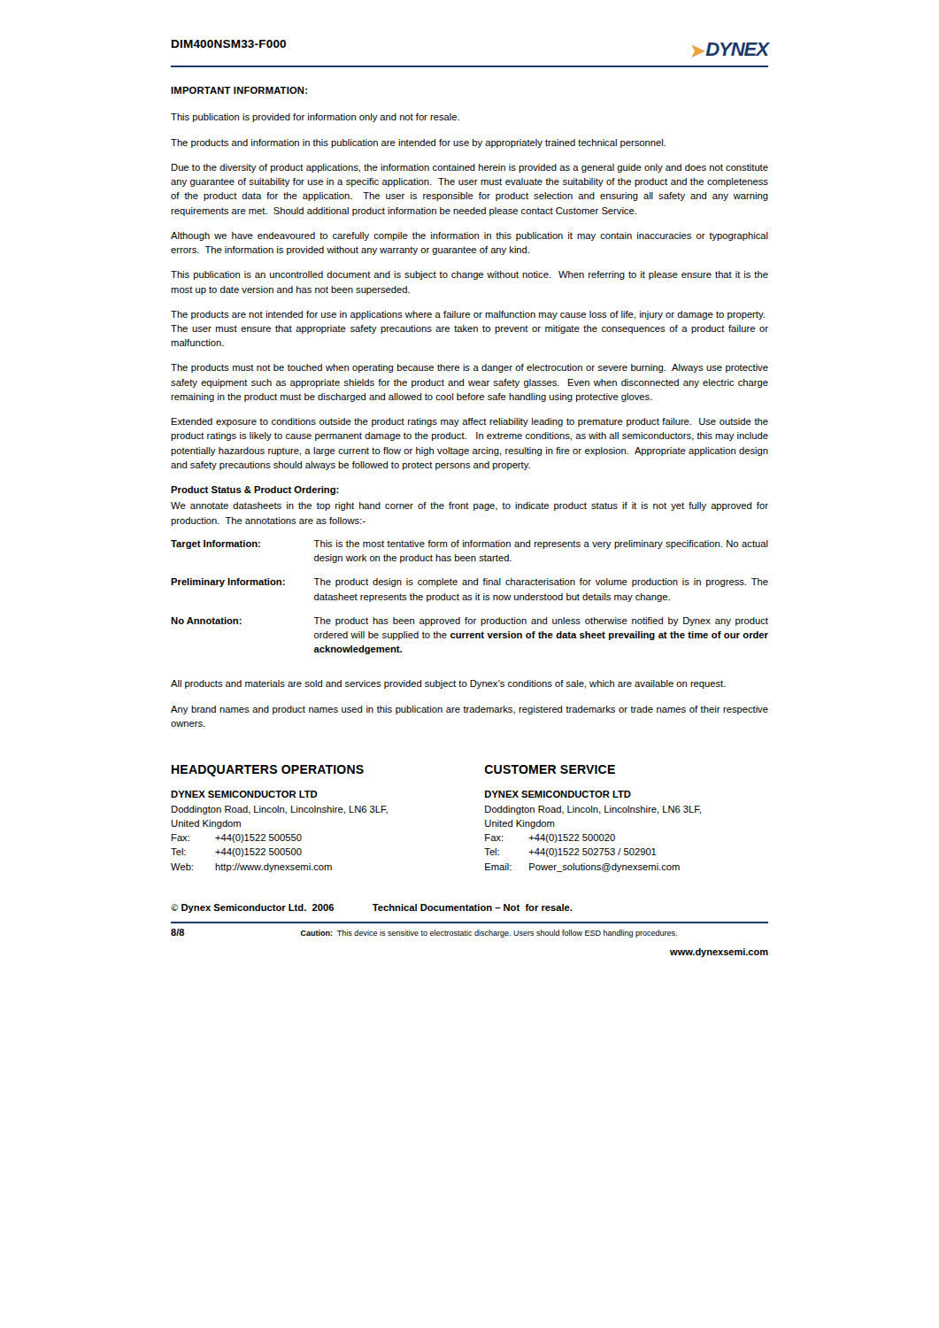DIM400NSM33-F000
➤DYNEX
IMPORTANT INFORMATION:
This publication is provided for information only and not for resale.
The products and information in this publication are intended for use by appropriately trained technical personnel.
Due to the diversity of product applications, the information contained herein is provided as a general guide only and does not constitute any guarantee of suitability for use in a specific application. The user must evaluate the suitability of the product and the completeness of the product data for the application. The user is responsible for product selection and ensuring all safety and any warning requirements are met. Should additional product information be needed please contact Customer Service.
Although we have endeavoured to carefully compile the information in this publication it may contain inaccuracies or typographical errors. The information is provided without any warranty or guarantee of any kind.
This publication is an uncontrolled document and is subject to change without notice. When referring to it please ensure that it is the most up to date version and has not been superseded.
The products are not intended for use in applications where a failure or malfunction may cause loss of life, injury or damage to property. The user must ensure that appropriate safety precautions are taken to prevent or mitigate the consequences of a product failure or malfunction.
The products must not be touched when operating because there is a danger of electrocution or severe burning. Always use protective safety equipment such as appropriate shields for the product and wear safety glasses. Even when disconnected any electric charge remaining in the product must be discharged and allowed to cool before safe handling using protective gloves.
Extended exposure to conditions outside the product ratings may affect reliability leading to premature product failure. Use outside the product ratings is likely to cause permanent damage to the product. In extreme conditions, as with all semiconductors, this may include potentially hazardous rupture, a large current to flow or high voltage arcing, resulting in fire or explosion. Appropriate application design and safety precautions should always be followed to protect persons and property.
Product Status & Product Ordering:
We annotate datasheets in the top right hand corner of the front page, to indicate product status if it is not yet fully approved for production. The annotations are as follows:-
| Target Information: | This is the most tentative form of information and represents a very preliminary specification. No actual design work on the product has been started. |
| Preliminary Information: | The product design is complete and final characterisation for volume production is in progress. The datasheet represents the product as it is now understood but details may change. |
| No Annotation: | The product has been approved for production and unless otherwise notified by Dynex any product ordered will be supplied to the current version of the data sheet prevailing at the time of our order acknowledgement. |
All products and materials are sold and services provided subject to Dynex’s conditions of sale, which are available on request.
Any brand names and product names used in this publication are trademarks, registered trademarks or trade names of their respective owners.
HEADQUARTERS OPERATIONS
DYNEX SEMICONDUCTOR LTD
Doddington Road, Lincoln, Lincolnshire, LN6 3LF,
United Kingdom
Fax:+44(0)1522 500550
Tel:+44(0)1522 500500
Web: http://www.dynexsemi.com
CUSTOMER SERVICE
DYNEX SEMICONDUCTOR LTD
Doddington Road, Lincoln, Lincolnshire, LN6 3LF,
United Kingdom
Fax:+44(0)1522 500020
Tel:+44(0)1522 502753 / 502901
Email: Power_solutions@dynexsemi.com
© Dynex Semiconductor Ltd. 2006 Technical Documentation – Not for resale.
8/8
Caution: This device is sensitive to electrostatic discharge. Users should follow ESD handling procedures.
www.dynexsemi.com